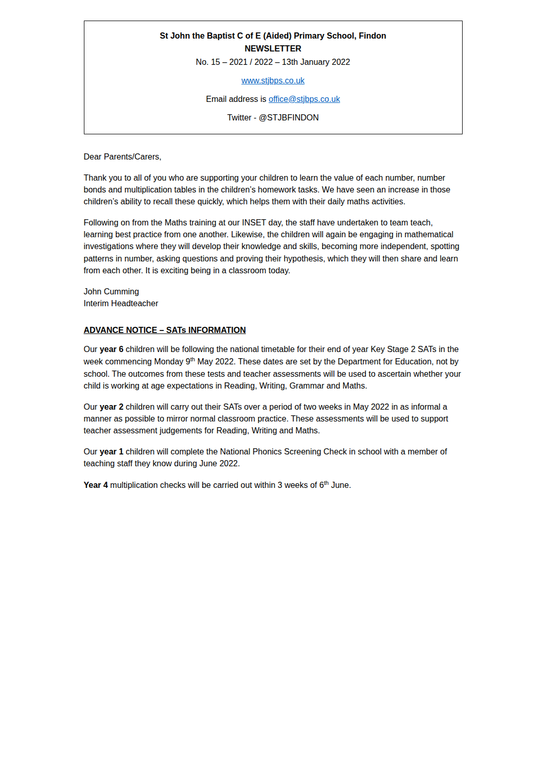St John the Baptist C of E (Aided) Primary School, Findon
NEWSLETTER
No. 15 – 2021 / 2022 – 13th January 2022
www.stjbps.co.uk
Email address is office@stjbps.co.uk
Twitter - @STJBFINDON
Dear Parents/Carers,
Thank you to all of you who are supporting your children to learn the value of each number, number bonds and multiplication tables in the children’s homework tasks. We have seen an increase in those children’s ability to recall these quickly, which helps them with their daily maths activities.
Following on from the Maths training at our INSET day, the staff have undertaken to team teach, learning best practice from one another. Likewise, the children will again be engaging in mathematical investigations where they will develop their knowledge and skills, becoming more independent, spotting patterns in number, asking questions and proving their hypothesis, which they will then share and learn from each other. It is exciting being in a classroom today.
John Cumming Interim Headteacher
ADVANCE NOTICE – SATs INFORMATION
Our year 6 children will be following the national timetable for their end of year Key Stage 2 SATs in the week commencing Monday 9th May 2022. These dates are set by the Department for Education, not by school. The outcomes from these tests and teacher assessments will be used to ascertain whether your child is working at age expectations in Reading, Writing, Grammar and Maths.
Our year 2 children will carry out their SATs over a period of two weeks in May 2022 in as informal a manner as possible to mirror normal classroom practice. These assessments will be used to support teacher assessment judgements for Reading, Writing and Maths.
Our year 1 children will complete the National Phonics Screening Check in school with a member of teaching staff they know during June 2022.
Year 4 multiplication checks will be carried out within 3 weeks of 6th June.